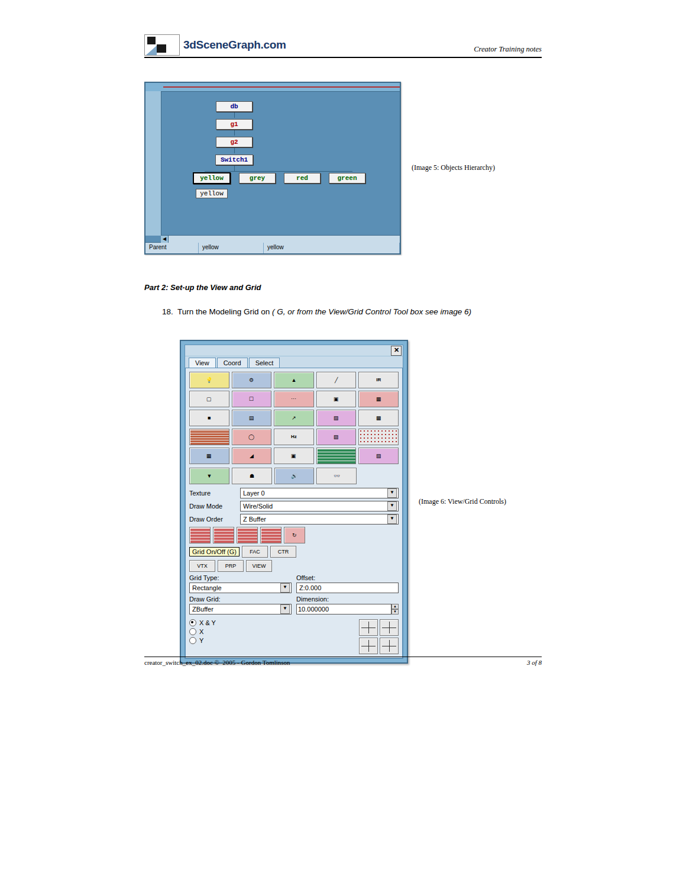3dSceneGraph.com
Creator Training notes
db
g1
g2
Switch1
yellow
yellow
grey
red
green
◀
Parent
yellow
yellow
(Image 5: Objects Hierarchy)
Part 2: Set-up the View and Grid
18. Turn the Modeling Grid on ( G, or from the View/Grid Control Tool box see image 6)
✕
View
Coord
Select
💡
⚙
▲
╱
IR
▢
☐
⋯
▣
▦
■
▤
↗
▧
▩
◯
Hz
▨
▦
◢
▣
▧
▼
☗
🔊
👓
Texture
Layer 0▼
Draw Mode
Wire/Solid▼
Draw Order
Z Buffer▼
↻
Grid On/Off (G)
FAC
CTR
VTX
PRP
VIEW
Grid Type:
Rectangle▼
Offset:
Z:0.000
Draw Grid:
ZBuffer▼
Dimension:
▲
▼
X & Y
X
Y
(Image 6: View/Grid Controls)
creator_switch_ex_02.doc © 2005 - Gordon Tomlinson
3 of 8